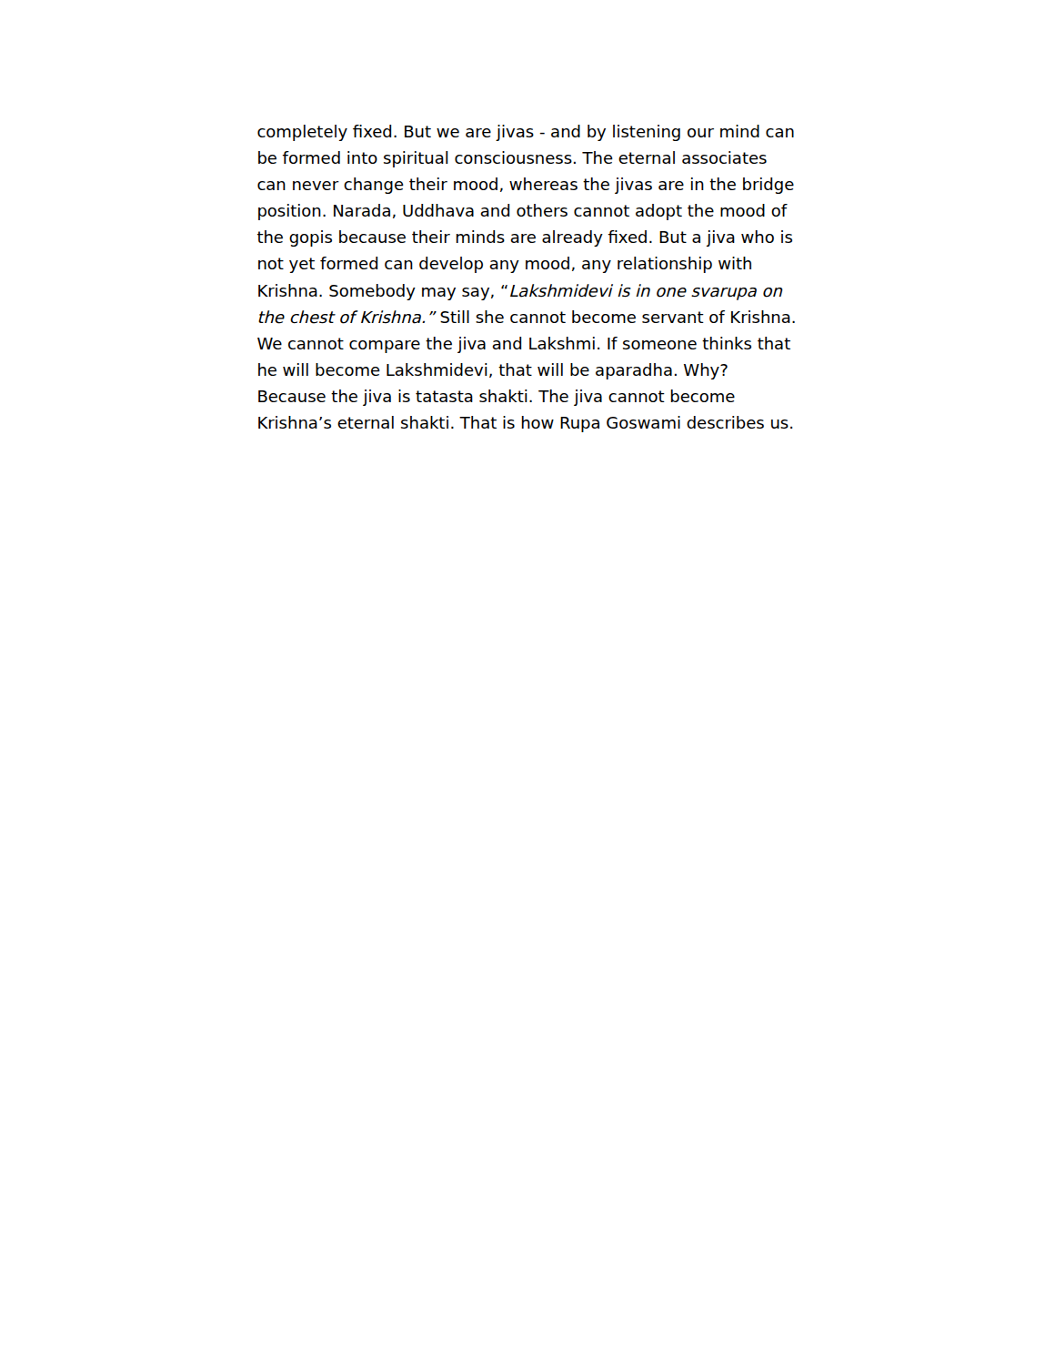completely fixed. But we are jivas - and by listening our mind can be formed into spiritual consciousness. The eternal associates can never change their mood, whereas the jivas are in the bridge position. Narada, Uddhava and others cannot adopt the mood of the gopis because their minds are already fixed. But a jiva who is not yet formed can develop any mood, any relationship with Krishna. Somebody may say, “Lakshmidevi is in one svarupa on the chest of Krishna.” Still she cannot become servant of Krishna. We cannot compare the jiva and Lakshmi. If someone thinks that he will become Lakshmidevi, that will be aparadha. Why? Because the jiva is tatasta shakti. The jiva cannot become Krishna’s eternal shakti. That is how Rupa Goswami describes us.